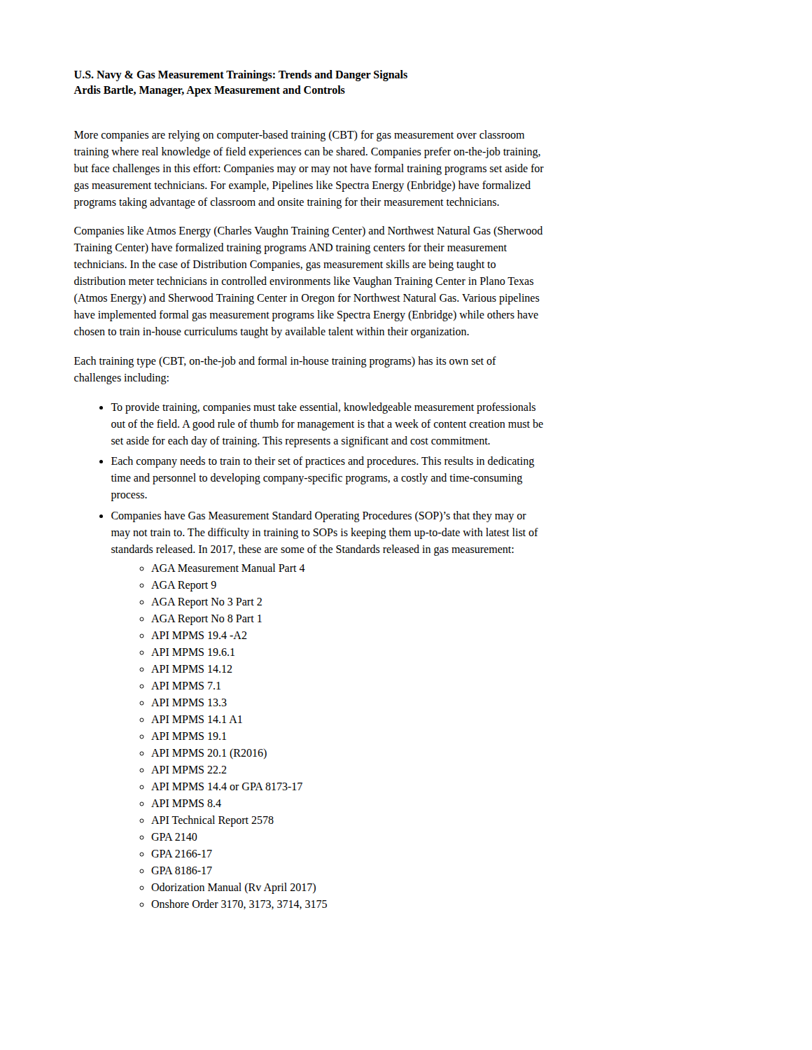U.S. Navy & Gas Measurement Trainings: Trends and Danger Signals
Ardis Bartle, Manager, Apex Measurement and Controls
More companies are relying on computer-based training (CBT) for gas measurement over classroom training where real knowledge of field experiences can be shared. Companies prefer on-the-job training, but face challenges in this effort: Companies may or may not have formal training programs set aside for gas measurement technicians. For example, Pipelines like Spectra Energy (Enbridge) have formalized programs taking advantage of classroom and onsite training for their measurement technicians.
Companies like Atmos Energy (Charles Vaughn Training Center) and Northwest Natural Gas (Sherwood Training Center) have formalized training programs AND training centers for their measurement technicians. In the case of Distribution Companies, gas measurement skills are being taught to distribution meter technicians in controlled environments like Vaughan Training Center in Plano Texas (Atmos Energy) and Sherwood Training Center in Oregon for Northwest Natural Gas. Various pipelines have implemented formal gas measurement programs like Spectra Energy (Enbridge) while others have chosen to train in-house curriculums taught by available talent within their organization.
Each training type (CBT, on-the-job and formal in-house training programs) has its own set of challenges including:
To provide training, companies must take essential, knowledgeable measurement professionals out of the field. A good rule of thumb for management is that a week of content creation must be set aside for each day of training. This represents a significant and cost commitment.
Each company needs to train to their set of practices and procedures. This results in dedicating time and personnel to developing company-specific programs, a costly and time-consuming process.
Companies have Gas Measurement Standard Operating Procedures (SOP)’s that they may or may not train to. The difficulty in training to SOPs is keeping them up-to-date with latest list of standards released. In 2017, these are some of the Standards released in gas measurement:
AGA Measurement Manual Part 4
AGA Report 9
AGA Report No 3 Part 2
AGA Report No 8 Part 1
API MPMS 19.4 -A2
API MPMS 19.6.1
API MPMS 14.12
API MPMS 7.1
API MPMS 13.3
API MPMS 14.1 A1
API MPMS 19.1
API MPMS 20.1 (R2016)
API MPMS 22.2
API MPMS 14.4 or GPA 8173-17
API MPMS 8.4
API Technical Report 2578
GPA 2140
GPA 2166-17
GPA 8186-17
Odorization Manual (Rv April 2017)
Onshore Order 3170, 3173, 3714, 3175